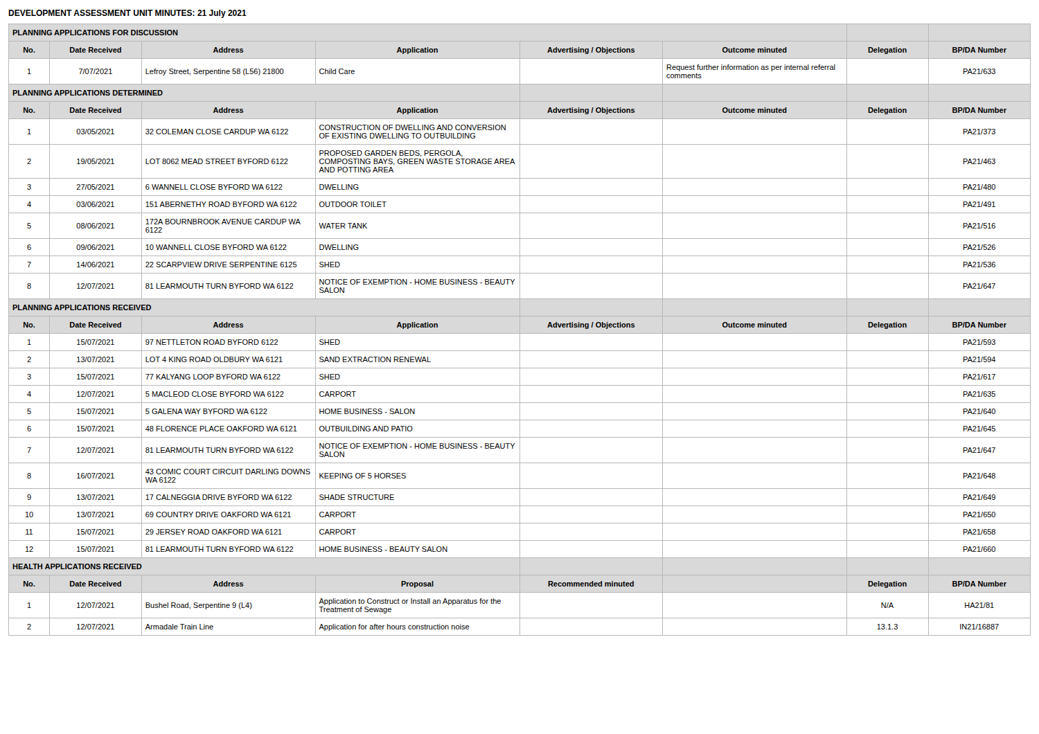DEVELOPMENT ASSESSMENT UNIT MINUTES: 21 July 2021
| PLANNING APPLICATIONS FOR DISCUSSION | | |
| No. | Date Received | Address | Application | Advertising / Objections | Outcome minuted | Delegation | BP/DA Number |
| 1 | 7/07/2021 | Lefroy Street, Serpentine 58 (L56) 21800 | Child Care | | Request further information as per internal referral comments | | PA21/633 |
| PLANNING APPLICATIONS DETERMINED | | | | |
| No. | Date Received | Address | Application | Advertising / Objections | Outcome minuted | Delegation | BP/DA Number |
| 1 | 03/05/2021 | 32 COLEMAN CLOSE CARDUP WA 6122 | CONSTRUCTION OF DWELLING AND CONVERSION OF EXISTING DWELLING TO OUTBUILDING | | | | PA21/373 |
| 2 | 19/05/2021 | LOT 8062 MEAD STREET BYFORD 6122 | PROPOSED GARDEN BEDS, PERGOLA, COMPOSTING BAYS, GREEN WASTE STORAGE AREA AND POTTING AREA | | | | PA21/463 |
| 3 | 27/05/2021 | 6 WANNELL CLOSE BYFORD WA 6122 | DWELLING | | | | PA21/480 |
| 4 | 03/06/2021 | 151 ABERNETHY ROAD BYFORD WA 6122 | OUTDOOR TOILET | | | | PA21/491 |
| 5 | 08/06/2021 | 172A BOURNBROOK AVENUE CARDUP WA 6122 | WATER TANK | | | | PA21/516 |
| 6 | 09/06/2021 | 10 WANNELL CLOSE BYFORD WA 6122 | DWELLING | | | | PA21/526 |
| 7 | 14/06/2021 | 22 SCARPVIEW DRIVE SERPENTINE 6125 | SHED | | | | PA21/536 |
| 8 | 12/07/2021 | 81 LEARMOUTH TURN BYFORD WA 6122 | NOTICE OF EXEMPTION - HOME BUSINESS - BEAUTY SALON | | | | PA21/647 |
| PLANNING APPLICATIONS RECEIVED | | | | |
| No. | Date Received | Address | Application | Advertising / Objections | Outcome minuted | Delegation | BP/DA Number |
| 1 | 15/07/2021 | 97 NETTLETON ROAD BYFORD 6122 | SHED | | | | PA21/593 |
| 2 | 13/07/2021 | LOT 4 KING ROAD OLDBURY WA 6121 | SAND EXTRACTION RENEWAL | | | | PA21/594 |
| 3 | 15/07/2021 | 77 KALYANG LOOP BYFORD WA 6122 | SHED | | | | PA21/617 |
| 4 | 12/07/2021 | 5 MACLEOD CLOSE BYFORD WA 6122 | CARPORT | | | | PA21/635 |
| 5 | 15/07/2021 | 5 GALENA WAY BYFORD WA 6122 | HOME BUSINESS - SALON | | | | PA21/640 |
| 6 | 15/07/2021 | 48 FLORENCE PLACE OAKFORD WA 6121 | OUTBUILDING AND PATIO | | | | PA21/645 |
| 7 | 12/07/2021 | 81 LEARMOUTH TURN BYFORD WA 6122 | NOTICE OF EXEMPTION - HOME BUSINESS - BEAUTY SALON | | | | PA21/647 |
| 8 | 16/07/2021 | 43 COMIC COURT CIRCUIT DARLING DOWNS WA 6122 | KEEPING OF 5 HORSES | | | | PA21/648 |
| 9 | 13/07/2021 | 17 CALNEGGIA DRIVE BYFORD WA 6122 | SHADE STRUCTURE | | | | PA21/649 |
| 10 | 13/07/2021 | 69 COUNTRY DRIVE OAKFORD WA 6121 | CARPORT | | | | PA21/650 |
| 11 | 15/07/2021 | 29 JERSEY ROAD OAKFORD WA 6121 | CARPORT | | | | PA21/658 |
| 12 | 15/07/2021 | 81 LEARMOUTH TURN BYFORD WA 6122 | HOME BUSINESS - BEAUTY SALON | | | | PA21/660 |
| HEALTH APPLICATIONS RECEIVED | | | | |
| No. | Date Received | Address | Proposal | Recommended minuted | | Delegation | BP/DA Number |
| 1 | 12/07/2021 | Bushel Road, Serpentine 9 (L4) | Application to Construct or Install an Apparatus for the Treatment of Sewage | | | N/A | HA21/81 |
| 2 | 12/07/2021 | Armadale Train Line | Application for after hours construction noise | | | 13.1.3 | IN21/16887 |